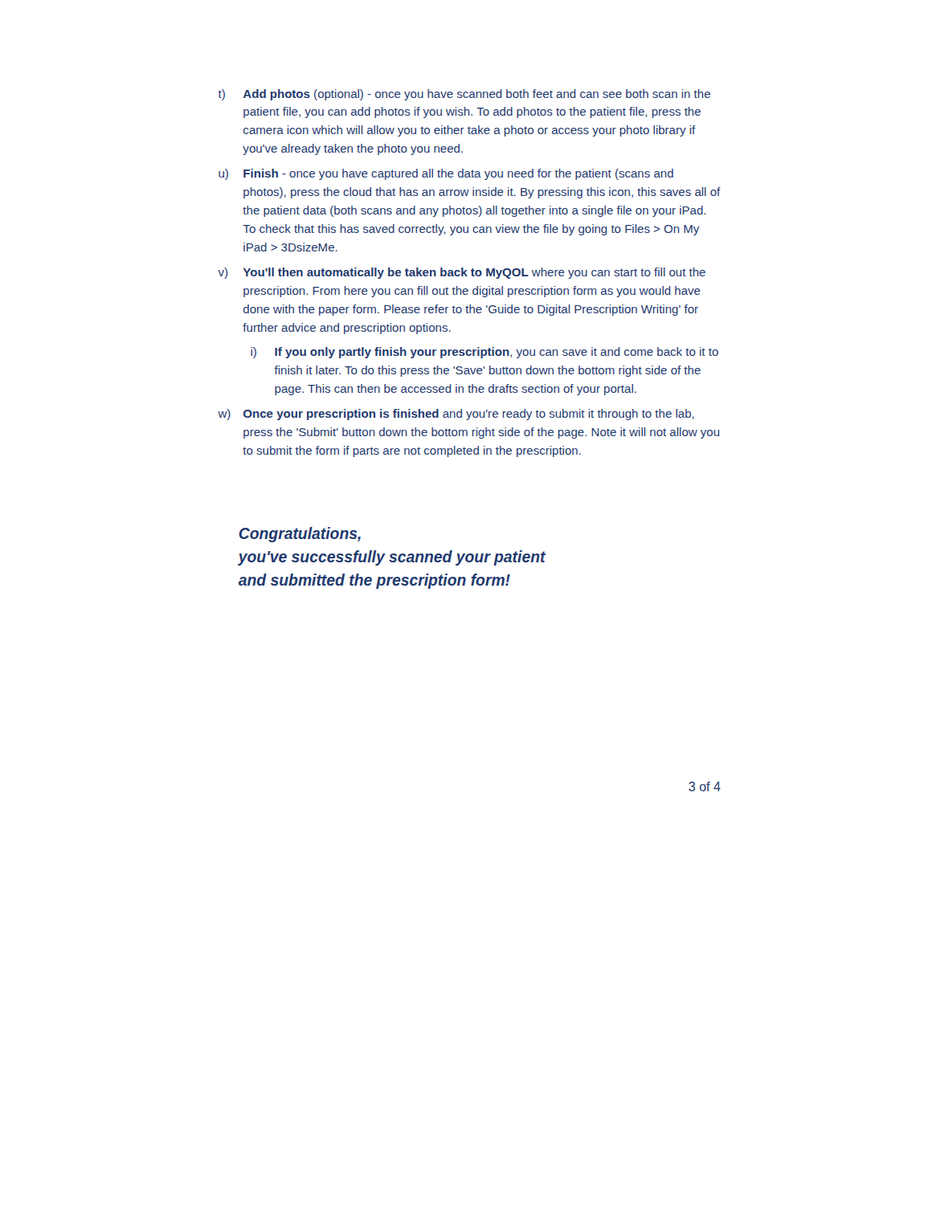t) Add photos (optional) - once you have scanned both feet and can see both scan in the patient file, you can add photos if you wish. To add photos to the patient file, press the camera icon which will allow you to either take a photo or access your photo library if you've already taken the photo you need.
u) Finish - once you have captured all the data you need for the patient (scans and photos), press the cloud that has an arrow inside it. By pressing this icon, this saves all of the patient data (both scans and any photos) all together into a single file on your iPad. To check that this has saved correctly, you can view the file by going to Files > On My iPad > 3DsizeMe.
v) You'll then automatically be taken back to MyQOL where you can start to fill out the prescription. From here you can fill out the digital prescription form as you would have done with the paper form. Please refer to the 'Guide to Digital Prescription Writing' for further advice and prescription options.
i) If you only partly finish your prescription, you can save it and come back to it to finish it later. To do this press the 'Save' button down the bottom right side of the page. This can then be accessed in the drafts section of your portal.
w) Once your prescription is finished and you're ready to submit it through to the lab, press the 'Submit' button down the bottom right side of the page. Note it will not allow you to submit the form if parts are not completed in the prescription.
Congratulations,
you've successfully scanned your patient
and submitted the prescription form!
3 of 4